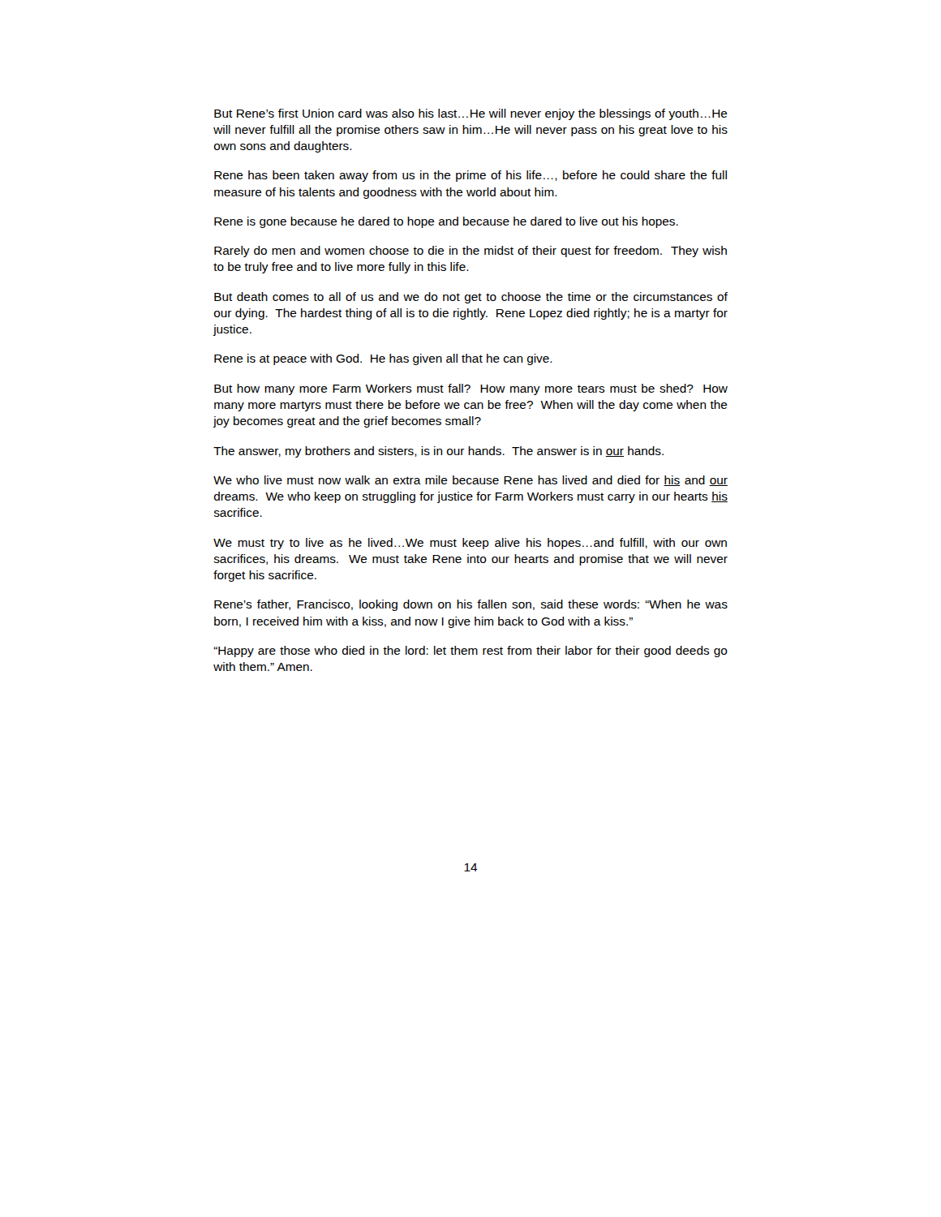But Rene’s first Union card was also his last…He will never enjoy the blessings of youth…He will never fulfill all the promise others saw in him…He will never pass on his great love to his own sons and daughters.
Rene has been taken away from us in the prime of his life…, before he could share the full measure of his talents and goodness with the world about him.
Rene is gone because he dared to hope and because he dared to live out his hopes.
Rarely do men and women choose to die in the midst of their quest for freedom. They wish to be truly free and to live more fully in this life.
But death comes to all of us and we do not get to choose the time or the circumstances of our dying. The hardest thing of all is to die rightly. Rene Lopez died rightly; he is a martyr for justice.
Rene is at peace with God. He has given all that he can give.
But how many more Farm Workers must fall? How many more tears must be shed? How many more martyrs must there be before we can be free? When will the day come when the joy becomes great and the grief becomes small?
The answer, my brothers and sisters, is in our hands. The answer is in our hands.
We who live must now walk an extra mile because Rene has lived and died for his and our dreams. We who keep on struggling for justice for Farm Workers must carry in our hearts his sacrifice.
We must try to live as he lived…We must keep alive his hopes…and fulfill, with our own sacrifices, his dreams. We must take Rene into our hearts and promise that we will never forget his sacrifice.
Rene’s father, Francisco, looking down on his fallen son, said these words: “When he was born, I received him with a kiss, and now I give him back to God with a kiss.”
“Happy are those who died in the lord: let them rest from their labor for their good deeds go with them.” Amen.
14